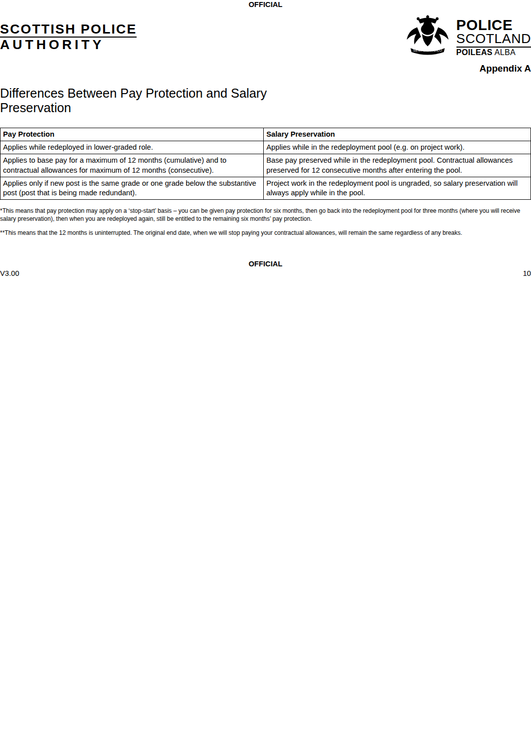OFFICIAL
SCOTTISH POLICE AUTHORITY
SEMPER VIGILO
POLICE SCOTLAND POILEAS ALBA
Appendix A
Differences Between Pay Protection and Salary
Preservation
| Pay Protection | Salary Preservation |
| --- | --- |
| Applies while redeployed in lower-graded role. | Applies while in the redeployment pool (e.g. on project work). |
| Applies to base pay for a maximum of 12 months (cumulative) and to contractual allowances for maximum of 12 months (consecutive). | Base pay preserved while in the redeployment pool. Contractual allowances preserved for 12 consecutive months after entering the pool. |
| Applies only if new post is the same grade or one grade below the substantive post (post that is being made redundant). | Project work in the redeployment pool is ungraded, so salary preservation will always apply while in the pool. |
*This means that pay protection may apply on a ‘stop-start’ basis – you can be given pay protection for six months, then go back into the redeployment pool for three months (where you will receive salary preservation), then when you are redeployed again, still be entitled to the remaining six months’ pay protection.
**This means that the 12 months is uninterrupted. The original end date, when we will stop paying your contractual allowances, will remain the same regardless of any breaks.
OFFICIAL
V3.00
10